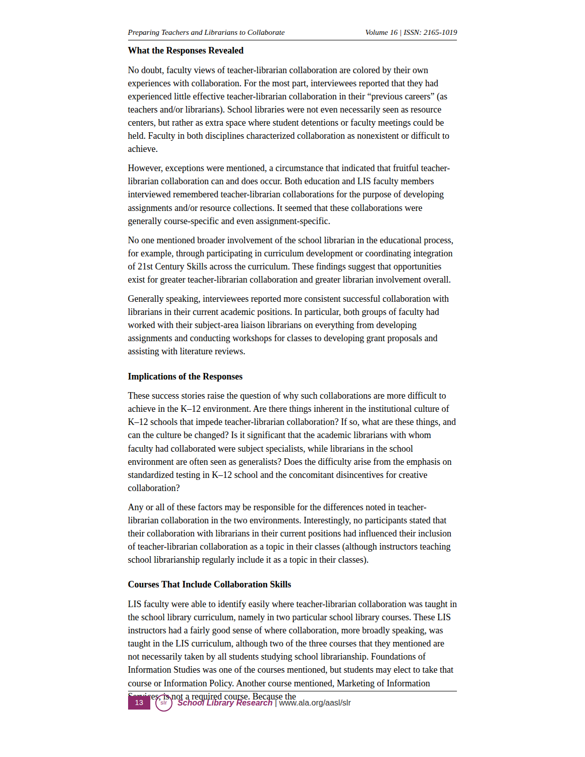Preparing Teachers and Librarians to Collaborate Volume 16 | ISSN: 2165-1019
What the Responses Revealed
No doubt, faculty views of teacher-librarian collaboration are colored by their own experiences with collaboration. For the most part, interviewees reported that they had experienced little effective teacher-librarian collaboration in their “previous careers” (as teachers and/or librarians). School libraries were not even necessarily seen as resource centers, but rather as extra space where student detentions or faculty meetings could be held. Faculty in both disciplines characterized collaboration as nonexistent or difficult to achieve.
However, exceptions were mentioned, a circumstance that indicated that fruitful teacher-librarian collaboration can and does occur. Both education and LIS faculty members interviewed remembered teacher-librarian collaborations for the purpose of developing assignments and/or resource collections. It seemed that these collaborations were generally course-specific and even assignment-specific.
No one mentioned broader involvement of the school librarian in the educational process, for example, through participating in curriculum development or coordinating integration of 21st Century Skills across the curriculum. These findings suggest that opportunities exist for greater teacher-librarian collaboration and greater librarian involvement overall.
Generally speaking, interviewees reported more consistent successful collaboration with librarians in their current academic positions. In particular, both groups of faculty had worked with their subject-area liaison librarians on everything from developing assignments and conducting workshops for classes to developing grant proposals and assisting with literature reviews.
Implications of the Responses
These success stories raise the question of why such collaborations are more difficult to achieve in the K–12 environment. Are there things inherent in the institutional culture of K–12 schools that impede teacher-librarian collaboration? If so, what are these things, and can the culture be changed? Is it significant that the academic librarians with whom faculty had collaborated were subject specialists, while librarians in the school environment are often seen as generalists? Does the difficulty arise from the emphasis on standardized testing in K–12 school and the concomitant disincentives for creative collaboration?
Any or all of these factors may be responsible for the differences noted in teacher-librarian collaboration in the two environments. Interestingly, no participants stated that their collaboration with librarians in their current positions had influenced their inclusion of teacher-librarian collaboration as a topic in their classes (although instructors teaching school librarianship regularly include it as a topic in their classes).
Courses That Include Collaboration Skills
LIS faculty were able to identify easily where teacher-librarian collaboration was taught in the school library curriculum, namely in two particular school library courses. These LIS instructors had a fairly good sense of where collaboration, more broadly speaking, was taught in the LIS curriculum, although two of the three courses that they mentioned are not necessarily taken by all students studying school librarianship. Foundations of Information Studies was one of the courses mentioned, but students may elect to take that course or Information Policy. Another course mentioned, Marketing of Information Services, is not a required course. Because the
13 slr School Library Research | www.ala.org/aasl/slr